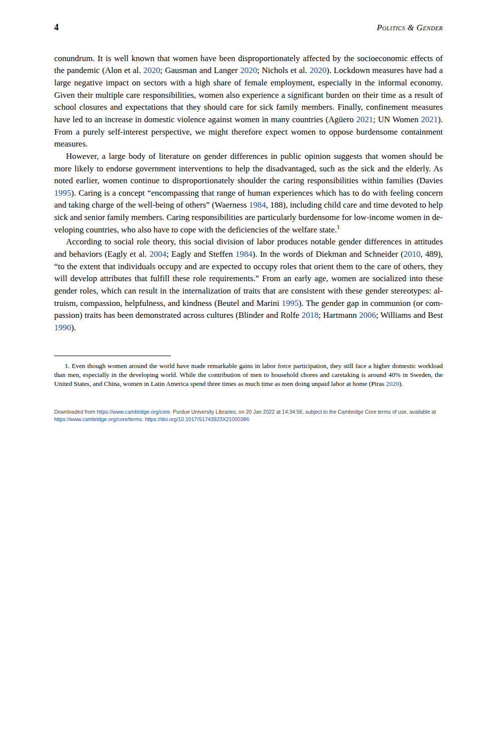4 Politics & Gender
conundrum. It is well known that women have been disproportionately affected by the socioeconomic effects of the pandemic (Alon et al. 2020; Gausman and Langer 2020; Nichols et al. 2020). Lockdown measures have had a large negative impact on sectors with a high share of female employment, especially in the informal economy. Given their multiple care responsibilities, women also experience a significant burden on their time as a result of school closures and expectations that they should care for sick family members. Finally, confinement measures have led to an increase in domestic violence against women in many countries (Agüero 2021; UN Women 2021). From a purely self-interest perspective, we might therefore expect women to oppose burdensome containment measures.
However, a large body of literature on gender differences in public opinion suggests that women should be more likely to endorse government interventions to help the disadvantaged, such as the sick and the elderly. As noted earlier, women continue to disproportionately shoulder the caring responsibilities within families (Davies 1995). Caring is a concept “encompassing that range of human experiences which has to do with feeling concern and taking charge of the well-being of others” (Waerness 1984, 188), including child care and time devoted to help sick and senior family members. Caring responsibilities are particularly burdensome for low-income women in developing countries, who also have to cope with the deficiencies of the welfare state.1
According to social role theory, this social division of labor produces notable gender differences in attitudes and behaviors (Eagly et al. 2004; Eagly and Steffen 1984). In the words of Diekman and Schneider (2010, 489), “to the extent that individuals occupy and are expected to occupy roles that orient them to the care of others, they will develop attributes that fulfill these role requirements.” From an early age, women are socialized into these gender roles, which can result in the internalization of traits that are consistent with these gender stereotypes: altruism, compassion, helpfulness, and kindness (Beutel and Marini 1995). The gender gap in communion (or compassion) traits has been demonstrated across cultures (Blinder and Rolfe 2018; Hartmann 2006; Williams and Best 1990).
1. Even though women around the world have made remarkable gains in labor force participation, they still face a higher domestic workload than men, especially in the developing world. While the contribution of men to household chores and caretaking is around 40% in Sweden, the United States, and China, women in Latin America spend three times as much time as men doing unpaid labor at home (Piras 2020).
Downloaded from https://www.cambridge.org/core. Purdue University Libraries, on 20 Jan 2022 at 14:34:56, subject to the Cambridge Core terms of use, available at https://www.cambridge.org/core/terms. https://doi.org/10.1017/S1743923X21000386